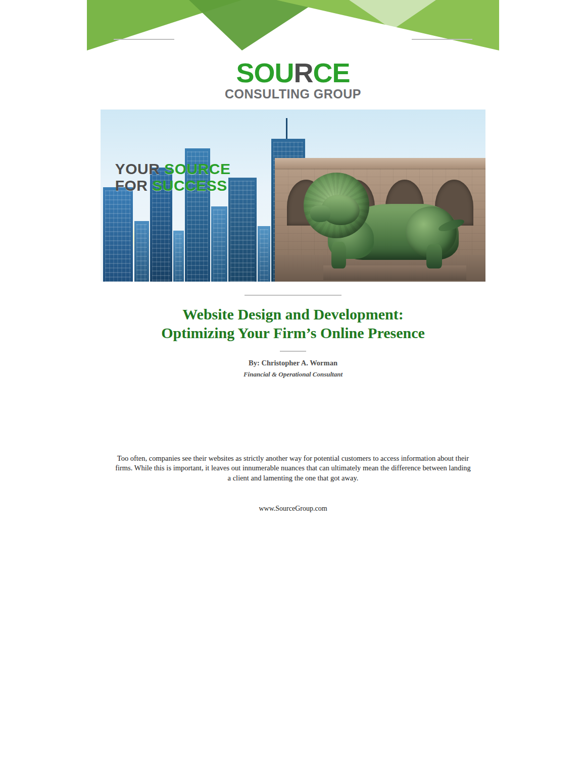SOURCE
CONSULTING GROUP
YOUR SOURCE
FOR SUCCESS
Website Design and Development:
Optimizing Your Firm’s Online Presence
By: Christopher A. Worman
Financial & Operational Consultant
Too often, companies see their websites as strictly another way for potential customers to access information about their firms. While this is important, it leaves out innumerable nuances that can ultimately mean the difference between landing a client and lamenting the one that got away.
www.SourceGroup.com